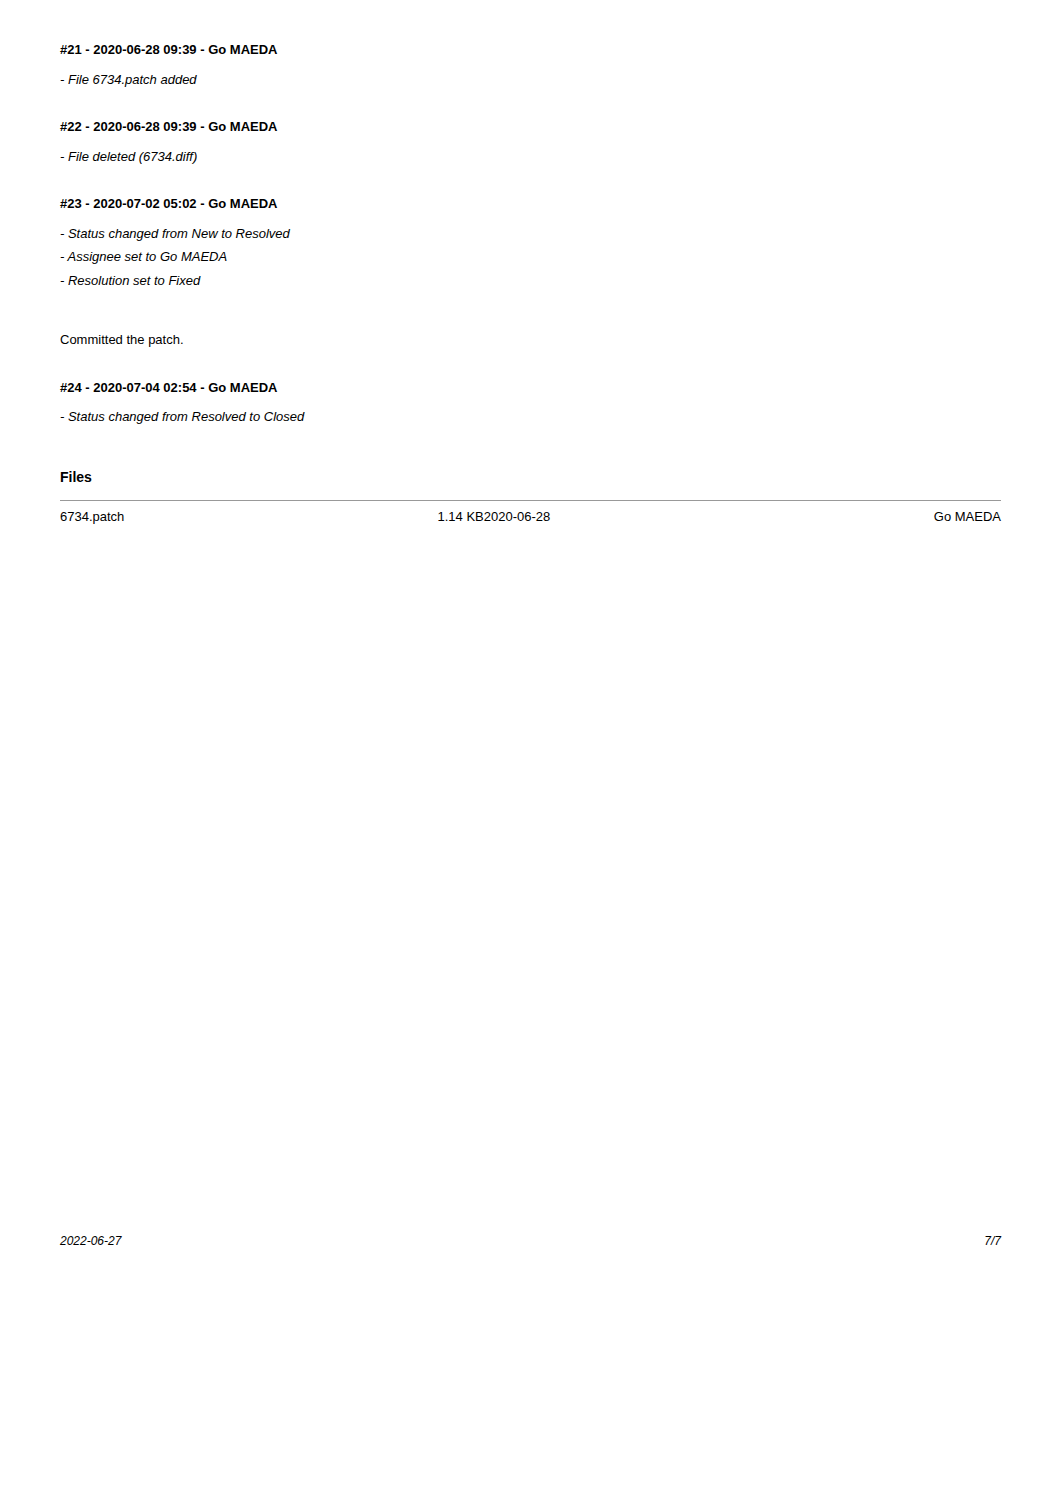#21 - 2020-06-28 09:39 - Go MAEDA
- File 6734.patch added
#22 - 2020-06-28 09:39 - Go MAEDA
- File deleted (6734.diff)
#23 - 2020-07-02 05:02 - Go MAEDA
- Status changed from New to Resolved
- Assignee set to Go MAEDA
- Resolution set to Fixed
Committed the patch.
#24 - 2020-07-04 02:54 - Go MAEDA
- Status changed from Resolved to Closed
Files
| 6734.patch | 1.14 KB | 2020-06-28 | Go MAEDA |
2022-06-27 7/7